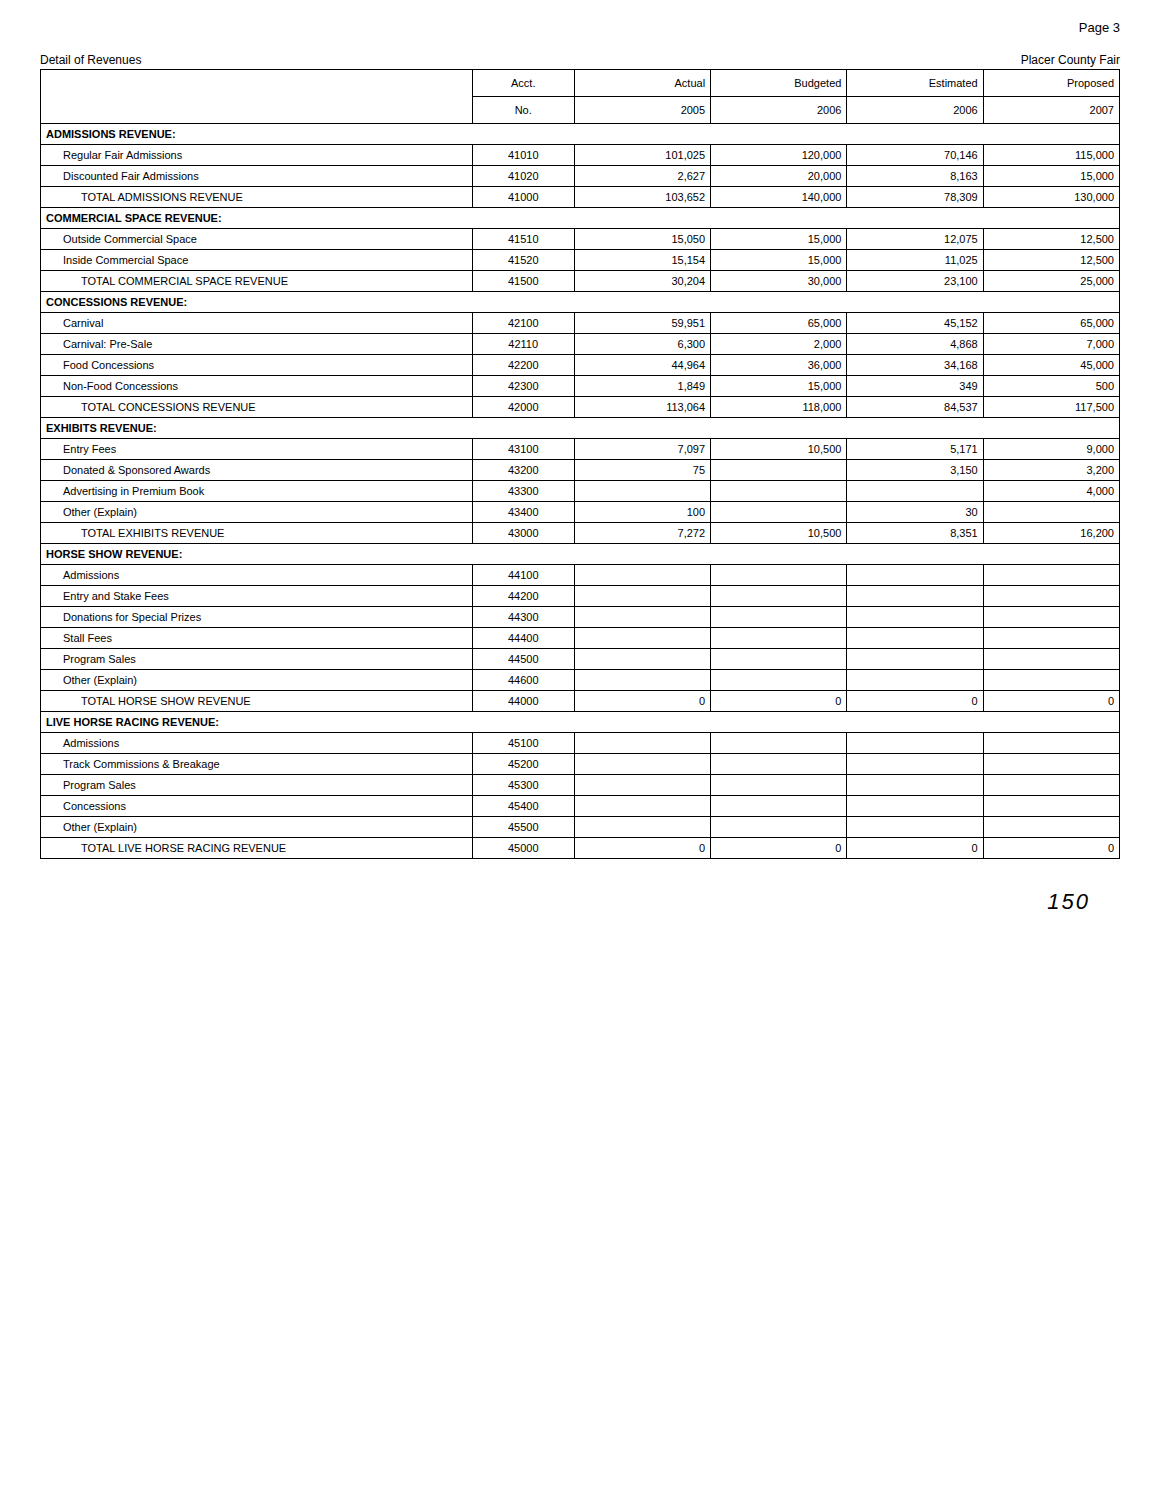Page 3
Detail of Revenues Placer County Fair
| | Acct. | Actual | Budgeted | Estimated | Proposed |
| --- | --- | --- | --- | --- | --- |
| No. | 2005 | 2006 | 2006 | 2007 |
| ADMISSIONS REVENUE: | | | | | |
| Regular Fair Admissions | 41010 | 101,025 | 120,000 | 70,146 | 115,000 |
| Discounted Fair Admissions | 41020 | 2,627 | 20,000 | 8,163 | 15,000 |
| TOTAL ADMISSIONS REVENUE | 41000 | 103,652 | 140,000 | 78,309 | 130,000 |
| COMMERCIAL SPACE REVENUE: | | | | | |
| Outside Commercial Space | 41510 | 15,050 | 15,000 | 12,075 | 12,500 |
| Inside Commercial Space | 41520 | 15,154 | 15,000 | 11,025 | 12,500 |
| TOTAL COMMERCIAL SPACE REVENUE | 41500 | 30,204 | 30,000 | 23,100 | 25,000 |
| CONCESSIONS REVENUE: | | | | | |
| Carnival | 42100 | 59,951 | 65,000 | 45,152 | 65,000 |
| Carnival: Pre-Sale | 42110 | 6,300 | 2,000 | 4,868 | 7,000 |
| Food Concessions | 42200 | 44,964 | 36,000 | 34,168 | 45,000 |
| Non-Food Concessions | 42300 | 1,849 | 15,000 | 349 | 500 |
| TOTAL CONCESSIONS REVENUE | 42000 | 113,064 | 118,000 | 84,537 | 117,500 |
| EXHIBITS REVENUE: | | | | | |
| Entry Fees | 43100 | 7,097 | 10,500 | 5,171 | 9,000 |
| Donated & Sponsored Awards | 43200 | 75 | | 3,150 | 3,200 |
| Advertising in Premium Book | 43300 | | | | 4,000 |
| Other (Explain) | 43400 | 100 | | 30 | |
| TOTAL EXHIBITS REVENUE | 43000 | 7,272 | 10,500 | 8,351 | 16,200 |
| HORSE SHOW REVENUE: | | | | | |
| Admissions | 44100 | | | | |
| Entry and Stake Fees | 44200 | | | | |
| Donations for Special Prizes | 44300 | | | | |
| Stall Fees | 44400 | | | | |
| Program Sales | 44500 | | | | |
| Other (Explain) | 44600 | | | | |
| TOTAL HORSE SHOW REVENUE | 44000 | 0 | 0 | 0 | 0 |
| LIVE HORSE RACING REVENUE: | | | | | |
| Admissions | 45100 | | | | |
| Track Commissions & Breakage | 45200 | | | | |
| Program Sales | 45300 | | | | |
| Concessions | 45400 | | | | |
| Other (Explain) | 45500 | | | | |
| TOTAL LIVE HORSE RACING REVENUE | 45000 | 0 | 0 | 0 | 0 |
150